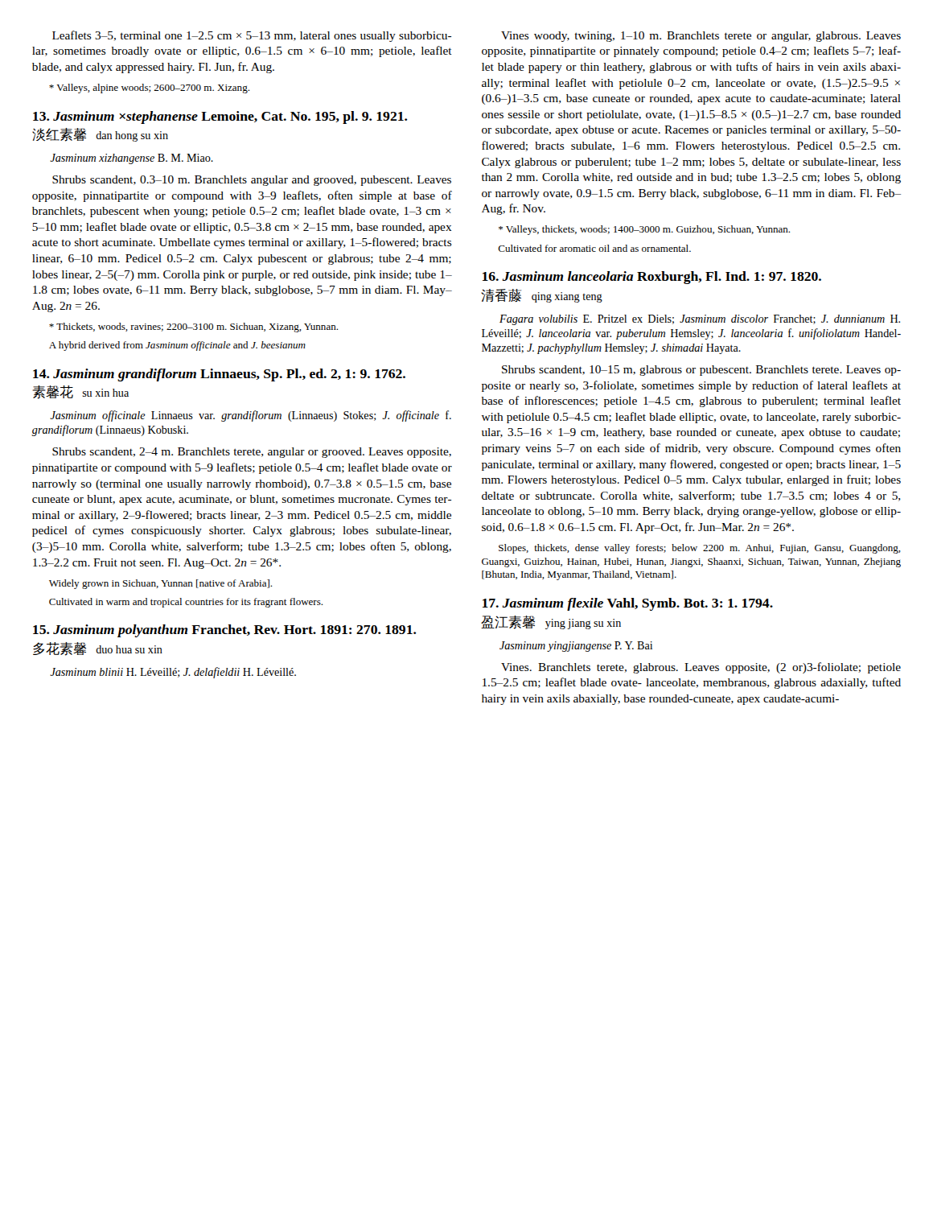Leaflets 3–5, terminal one 1–2.5 cm × 5–13 mm, lateral ones usually suborbicular, sometimes broadly ovate or elliptic, 0.6–1.5 cm × 6–10 mm; petiole, leaflet blade, and calyx appressed hairy. Fl. Jun, fr. Aug.
* Valleys, alpine woods; 2600–2700 m. Xizang.
13. Jasminum ×stephanense Lemoine, Cat. No. 195, pl. 9. 1921.
淡红素馨 dan hong su xin
Jasminum xizhangense B. M. Miao.
Shrubs scandent, 0.3–10 m. Branchlets angular and grooved, pubescent. Leaves opposite, pinnatipartite or compound with 3–9 leaflets, often simple at base of branchlets, pubescent when young; petiole 0.5–2 cm; leaflet blade ovate, 1–3 cm × 5–10 mm; leaflet blade ovate or elliptic, 0.5–3.8 cm × 2–15 mm, base rounded, apex acute to short acuminate. Umbellate cymes terminal or axillary, 1–5-flowered; bracts linear, 6–10 mm. Pedicel 0.5–2 cm. Calyx pubescent or glabrous; tube 2–4 mm; lobes linear, 2–5(–7) mm. Corolla pink or purple, or red outside, pink inside; tube 1–1.8 cm; lobes ovate, 6–11 mm. Berry black, subglobose, 5–7 mm in diam. Fl. May–Aug. 2n = 26.
* Thickets, woods, ravines; 2200–3100 m. Sichuan, Xizang, Yunnan.
A hybrid derived from Jasminum officinale and J. beesianum
14. Jasminum grandiflorum Linnaeus, Sp. Pl., ed. 2, 1: 9. 1762.
素馨花 su xin hua
Jasminum officinale Linnaeus var. grandiflorum (Linnaeus) Stokes; J. officinale f. grandiflorum (Linnaeus) Kobuski.
Shrubs scandent, 2–4 m. Branchlets terete, angular or grooved. Leaves opposite, pinnatipartite or compound with 5–9 leaflets; petiole 0.5–4 cm; leaflet blade ovate or narrowly so (terminal one usually narrowly rhomboid), 0.7–3.8 × 0.5–1.5 cm, base cuneate or blunt, apex acute, acuminate, or blunt, sometimes mucronate. Cymes terminal or axillary, 2–9-flowered; bracts linear, 2–3 mm. Pedicel 0.5–2.5 cm, middle pedicel of cymes conspicuously shorter. Calyx glabrous; lobes subulate-linear, (3–)5–10 mm. Corolla white, salverform; tube 1.3–2.5 cm; lobes often 5, oblong, 1.3–2.2 cm. Fruit not seen. Fl. Aug–Oct. 2n = 26*.
Widely grown in Sichuan, Yunnan [native of Arabia].
Cultivated in warm and tropical countries for its fragrant flowers.
15. Jasminum polyanthum Franchet, Rev. Hort. 1891: 270. 1891.
多花素馨 duo hua su xin
Jasminum blinii H. Léveillé; J. delafieldii H. Léveillé.
Vines woody, twining, 1–10 m. Branchlets terete or angular, glabrous. Leaves opposite, pinnatipartite or pinnately compound; petiole 0.4–2 cm; leaflets 5–7; leaflet blade papery or thin leathery, glabrous or with tufts of hairs in vein axils abaxially; terminal leaflet with petiolule 0–2 cm, lanceolate or ovate, (1.5–)2.5–9.5 × (0.6–)1–3.5 cm, base cuneate or rounded, apex acute to caudate-acuminate; lateral ones sessile or short petiolulate, ovate, (1–)1.5–8.5 × (0.5–)1–2.7 cm, base rounded or subcordate, apex obtuse or acute. Racemes or panicles terminal or axillary, 5–50-flowered; bracts subulate, 1–6 mm. Flowers heterostylous. Pedicel 0.5–2.5 cm. Calyx glabrous or puberulent; tube 1–2 mm; lobes 5, deltate or subulate-linear, less than 2 mm. Corolla white, red outside and in bud; tube 1.3–2.5 cm; lobes 5, oblong or narrowly ovate, 0.9–1.5 cm. Berry black, subglobose, 6–11 mm in diam. Fl. Feb–Aug, fr. Nov.
* Valleys, thickets, woods; 1400–3000 m. Guizhou, Sichuan, Yunnan.
Cultivated for aromatic oil and as ornamental.
16. Jasminum lanceolaria Roxburgh, Fl. Ind. 1: 97. 1820.
清香藤 qing xiang teng
Fagara volubilis E. Pritzel ex Diels; Jasminum discolor Franchet; J. dunnianum H. Léveillé; J. lanceolaria var. puberulum Hemsley; J. lanceolaria f. unifoliolatum Handel-Mazzetti; J. pachyphyllum Hemsley; J. shimadai Hayata.
Shrubs scandent, 10–15 m, glabrous or pubescent. Branchlets terete. Leaves opposite or nearly so, 3-foliolate, sometimes simple by reduction of lateral leaflets at base of inflorescences; petiole 1–4.5 cm, glabrous to puberulent; terminal leaflet with petiolule 0.5–4.5 cm; leaflet blade elliptic, ovate, to lanceolate, rarely suborbicular, 3.5–16 × 1–9 cm, leathery, base rounded or cuneate, apex obtuse to caudate; primary veins 5–7 on each side of midrib, very obscure. Compound cymes often paniculate, terminal or axillary, many flowered, congested or open; bracts linear, 1–5 mm. Flowers heterostylous. Pedicel 0–5 mm. Calyx tubular, enlarged in fruit; lobes deltate or subtruncate. Corolla white, salverform; tube 1.7–3.5 cm; lobes 4 or 5, lanceolate to oblong, 5–10 mm. Berry black, drying orange-yellow, globose or ellipsoid, 0.6–1.8 × 0.6–1.5 cm. Fl. Apr–Oct, fr. Jun–Mar. 2n = 26*.
Slopes, thickets, dense valley forests; below 2200 m. Anhui, Fujian, Gansu, Guangdong, Guangxi, Guizhou, Hainan, Hubei, Hunan, Jiangxi, Shaanxi, Sichuan, Taiwan, Yunnan, Zhejiang [Bhutan, India, Myanmar, Thailand, Vietnam].
17. Jasminum flexile Vahl, Symb. Bot. 3: 1. 1794.
盈江素馨 ying jiang su xin
Jasminum yingjiangense P. Y. Bai
Vines. Branchlets terete, glabrous. Leaves opposite, (2 or)3-foliolate; petiole 1.5–2.5 cm; leaflet blade ovate- lanceolate, membranous, glabrous adaxially, tufted hairy in vein axils abaxially, base rounded-cuneate, apex caudate-acumi-